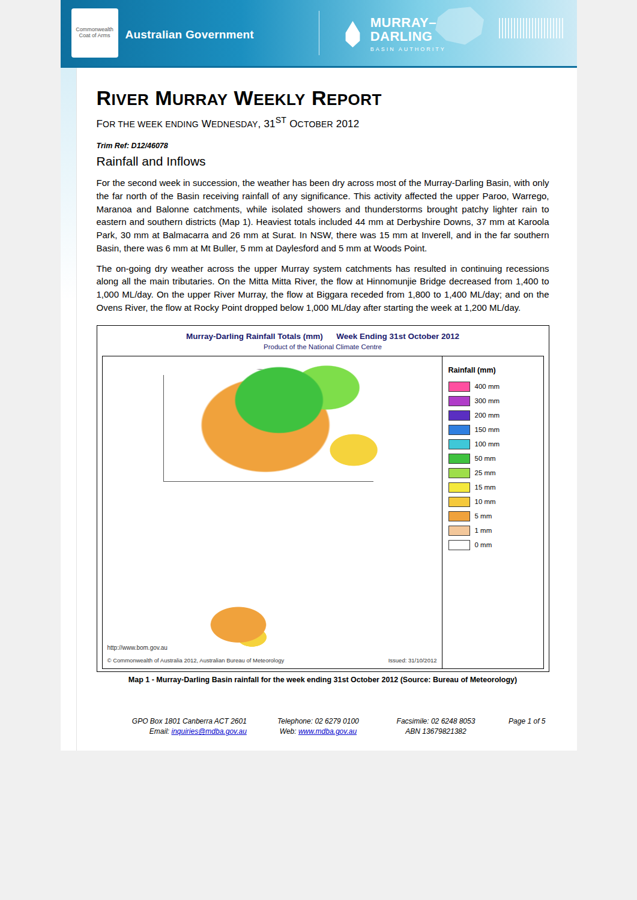Commonwealth
Coat of Arms
Australian Government
MURRAY–
DARLING
BASIN AUTHORITY
RIVER MURRAY WEEKLY REPORT
FOR THE WEEK ENDING WEDNESDAY, 31ST OCTOBER 2012
Trim Ref: D12/46078
Rainfall and Inflows
For the second week in succession, the weather has been dry across most of the Murray-Darling Basin, with only the far north of the Basin receiving rainfall of any significance. This activity affected the upper Paroo, Warrego, Maranoa and Balonne catchments, while isolated showers and thunderstorms brought patchy lighter rain to eastern and southern districts (Map 1). Heaviest totals included 44 mm at Derbyshire Downs, 37 mm at Karoola Park, 30 mm at Balmacarra and 26 mm at Surat. In NSW, there was 15 mm at Inverell, and in the far southern Basin, there was 6 mm at Mt Buller, 5 mm at Daylesford and 5 mm at Woods Point.
The on-going dry weather across the upper Murray system catchments has resulted in continuing recessions along all the main tributaries. On the Mitta Mitta River, the flow at Hinnomunjie Bridge decreased from 1,400 to 1,000 ML/day. On the upper River Murray, the flow at Biggara receded from 1,800 to 1,400 ML/day; and on the Ovens River, the flow at Rocky Point dropped below 1,000 ML/day after starting the week at 1,200 ML/day.
Murray-Darling Rainfall Totals (mm) Week Ending 31st October 2012
Product of the National Climate Centre
http://www.bom.gov.au
© Commonwealth of Australia 2012, Australian Bureau of Meteorology
Issued: 31/10/2012
Rainfall (mm)
400 mm
300 mm
200 mm
150 mm
100 mm
50 mm
25 mm
15 mm
10 mm
5 mm
1 mm
0 mm
Map 1 - Murray-Darling Basin rainfall for the week ending 31st October 2012 (Source: Bureau of Meteorology)
| GPO Box 1801 Canberra ACT 2601 Email: inquiries@mdba.gov.au | Telephone: 02 6279 0100 Web: www.mdba.gov.au | Facsimile: 02 6248 8053 ABN 13679821382 | Page 1 of 5 |